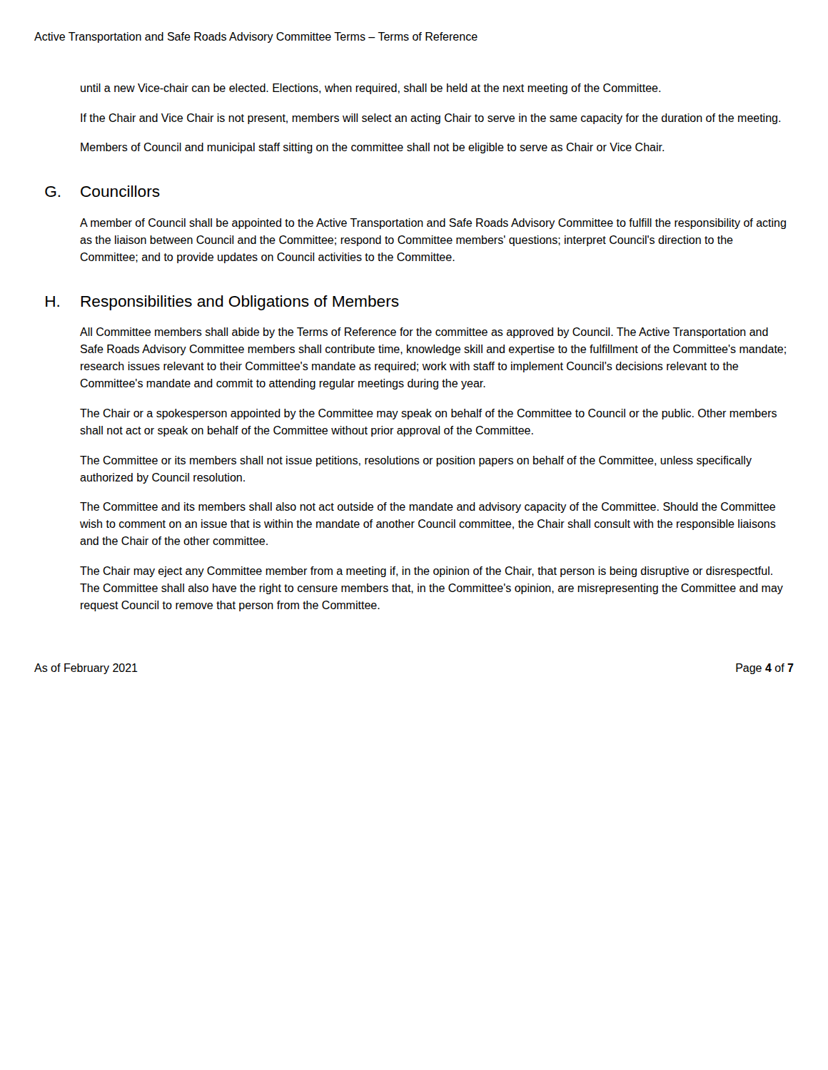Active Transportation and Safe Roads Advisory Committee Terms – Terms of Reference
until a new Vice-chair can be elected. Elections, when required, shall be held at the next meeting of the Committee.
If the Chair and Vice Chair is not present, members will select an acting Chair to serve in the same capacity for the duration of the meeting.
Members of Council and municipal staff sitting on the committee shall not be eligible to serve as Chair or Vice Chair.
G. Councillors
A member of Council shall be appointed to the Active Transportation and Safe Roads Advisory Committee to fulfill the responsibility of acting as the liaison between Council and the Committee; respond to Committee members' questions; interpret Council's direction to the Committee; and to provide updates on Council activities to the Committee.
H. Responsibilities and Obligations of Members
All Committee members shall abide by the Terms of Reference for the committee as approved by Council. The Active Transportation and Safe Roads Advisory Committee members shall contribute time, knowledge skill and expertise to the fulfillment of the Committee's mandate; research issues relevant to their Committee's mandate as required; work with staff to implement Council's decisions relevant to the Committee's mandate and commit to attending regular meetings during the year.
The Chair or a spokesperson appointed by the Committee may speak on behalf of the Committee to Council or the public. Other members shall not act or speak on behalf of the Committee without prior approval of the Committee.
The Committee or its members shall not issue petitions, resolutions or position papers on behalf of the Committee, unless specifically authorized by Council resolution.
The Committee and its members shall also not act outside of the mandate and advisory capacity of the Committee. Should the Committee wish to comment on an issue that is within the mandate of another Council committee, the Chair shall consult with the responsible liaisons and the Chair of the other committee.
The Chair may eject any Committee member from a meeting if, in the opinion of the Chair, that person is being disruptive or disrespectful. The Committee shall also have the right to censure members that, in the Committee's opinion, are misrepresenting the Committee and may request Council to remove that person from the Committee.
As of February 2021 Page 4 of 7